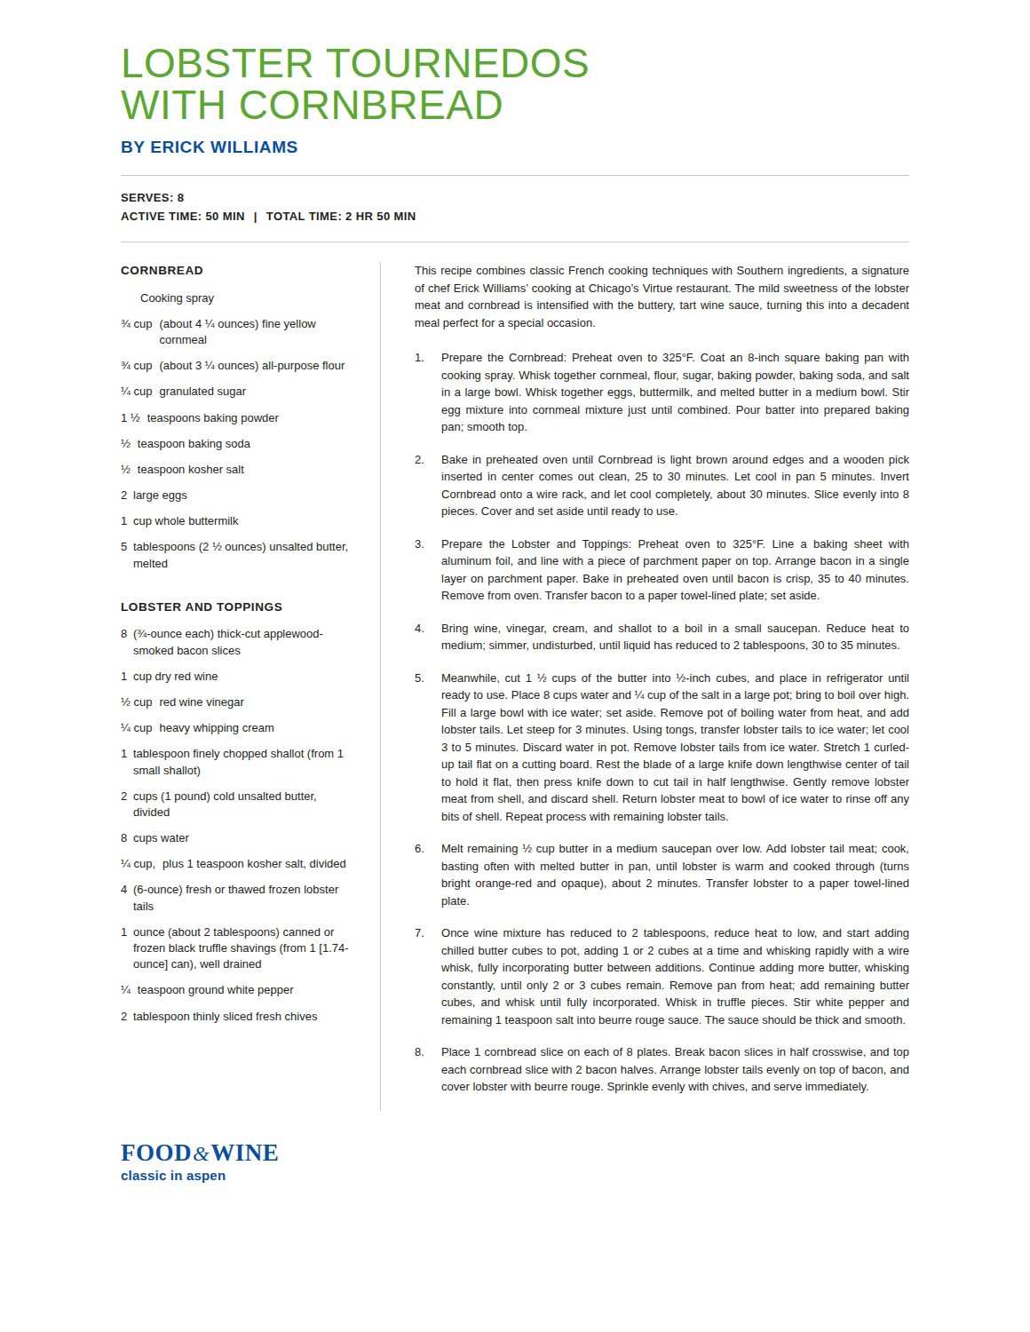Lobster Tournedos
with Cornbread
By Erick Williams
Serves: 8
Active Time: 50 min|Total Time: 2 hr 50 min
Cornbread
Cooking spray
¾ cup(about 4 ¼ ounces) fine yellow cornmeal
¾ cup(about 3 ¼ ounces) all-purpose flour
¼ cup granulated sugar
1 ½ teaspoons baking powder
½ teaspoon baking soda
½ teaspoon kosher salt
2 large eggs
1 cup whole buttermilk
5 tablespoons (2 ½ ounces) unsalted butter, melted
Lobster and Toppings
8(¾-ounce each) thick-cut applewood-smoked bacon slices
1 cup dry red wine
½ cup red wine vinegar
¼ cup heavy whipping cream
1 tablespoon finely chopped shallot (from 1 small shallot)
2 cups (1 pound) cold unsalted butter, divided
8 cups water
¼ cup, plus 1 teaspoon kosher salt, divided
4(6-ounce) fresh or thawed frozen lobster tails
1 ounce (about 2 tablespoons) canned or frozen black truffle shavings (from 1 [1.74-ounce] can), well drained
¼ teaspoon ground white pepper
2 tablespoon thinly sliced fresh chives
This recipe combines classic French cooking techniques with Southern ingredients, a signature of chef Erick Williams’ cooking at Chicago’s Virtue restaurant. The mild sweetness of the lobster meat and cornbread is intensified with the buttery, tart wine sauce, turning this into a decadent meal perfect for a special occasion.
Prepare the Cornbread: Preheat oven to 325°F. Coat an 8-inch square baking pan with cooking spray. Whisk together cornmeal, flour, sugar, baking powder, baking soda, and salt in a large bowl. Whisk together eggs, buttermilk, and melted butter in a medium bowl. Stir egg mixture into cornmeal mixture just until combined. Pour batter into prepared baking pan; smooth top.
Bake in preheated oven until Cornbread is light brown around edges and a wooden pick inserted in center comes out clean, 25 to 30 minutes. Let cool in pan 5 minutes. Invert Cornbread onto a wire rack, and let cool completely, about 30 minutes. Slice evenly into 8 pieces. Cover and set aside until ready to use.
Prepare the Lobster and Toppings: Preheat oven to 325°F. Line a baking sheet with aluminum foil, and line with a piece of parchment paper on top. Arrange bacon in a single layer on parchment paper. Bake in preheated oven until bacon is crisp, 35 to 40 minutes. Remove from oven. Transfer bacon to a paper towel-lined plate; set aside.
Bring wine, vinegar, cream, and shallot to a boil in a small saucepan. Reduce heat to medium; simmer, undisturbed, until liquid has reduced to 2 tablespoons, 30 to 35 minutes.
Meanwhile, cut 1 ½ cups of the butter into ½-inch cubes, and place in refrigerator until ready to use. Place 8 cups water and ¼ cup of the salt in a large pot; bring to boil over high. Fill a large bowl with ice water; set aside. Remove pot of boiling water from heat, and add lobster tails. Let steep for 3 minutes. Using tongs, transfer lobster tails to ice water; let cool 3 to 5 minutes. Discard water in pot. Remove lobster tails from ice water. Stretch 1 curled-up tail flat on a cutting board. Rest the blade of a large knife down lengthwise center of tail to hold it flat, then press knife down to cut tail in half lengthwise. Gently remove lobster meat from shell, and discard shell. Return lobster meat to bowl of ice water to rinse off any bits of shell. Repeat process with remaining lobster tails.
Melt remaining ½ cup butter in a medium saucepan over low. Add lobster tail meat; cook, basting often with melted butter in pan, until lobster is warm and cooked through (turns bright orange-red and opaque), about 2 minutes. Transfer lobster to a paper towel-lined plate.
Once wine mixture has reduced to 2 tablespoons, reduce heat to low, and start adding chilled butter cubes to pot, adding 1 or 2 cubes at a time and whisking rapidly with a wire whisk, fully incorporating butter between additions. Continue adding more butter, whisking constantly, until only 2 or 3 cubes remain. Remove pan from heat; add remaining butter cubes, and whisk until fully incorporated. Whisk in truffle pieces. Stir white pepper and remaining 1 teaspoon salt into beurre rouge sauce. The sauce should be thick and smooth.
Place 1 cornbread slice on each of 8 plates. Break bacon slices in half crosswise, and top each cornbread slice with 2 bacon halves. Arrange lobster tails evenly on top of bacon, and cover lobster with beurre rouge. Sprinkle evenly with chives, and serve immediately.
FOOD&WINE
classic in aspen